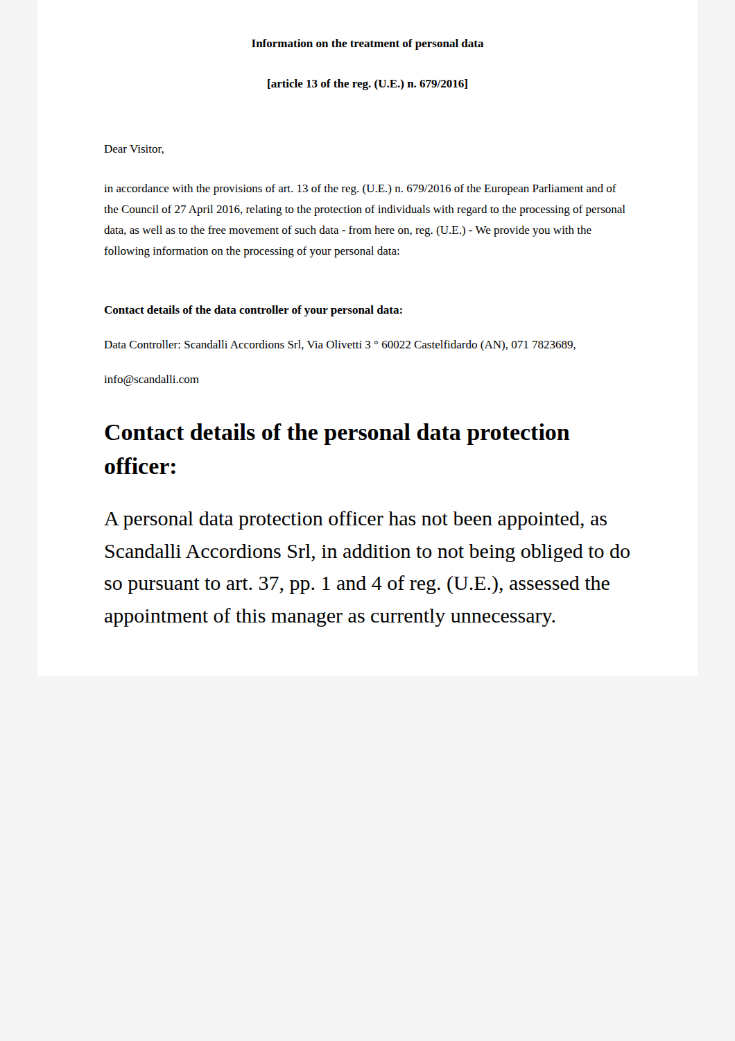Information on the treatment of personal data
[article 13 of the reg. (U.E.) n. 679/2016]
Dear Visitor,
in accordance with the provisions of art. 13 of the reg. (U.E.) n. 679/2016 of the European Parliament and of the Council of 27 April 2016, relating to the protection of individuals with regard to the processing of personal data, as well as to the free movement of such data - from here on, reg. (U.E.) - We provide you with the following information on the processing of your personal data:
Contact details of the data controller of your personal data:
Data Controller: Scandalli Accordions Srl, Via Olivetti 3 ° 60022 Castelfidardo (AN), 071 7823689,
info@scandalli.com
Contact details of the personal data protection officer:
A personal data protection officer has not been appointed, as Scandalli Accordions Srl, in addition to not being obliged to do so pursuant to art. 37, pp. 1 and 4 of reg. (U.E.), assessed the appointment of this manager as currently unnecessary.